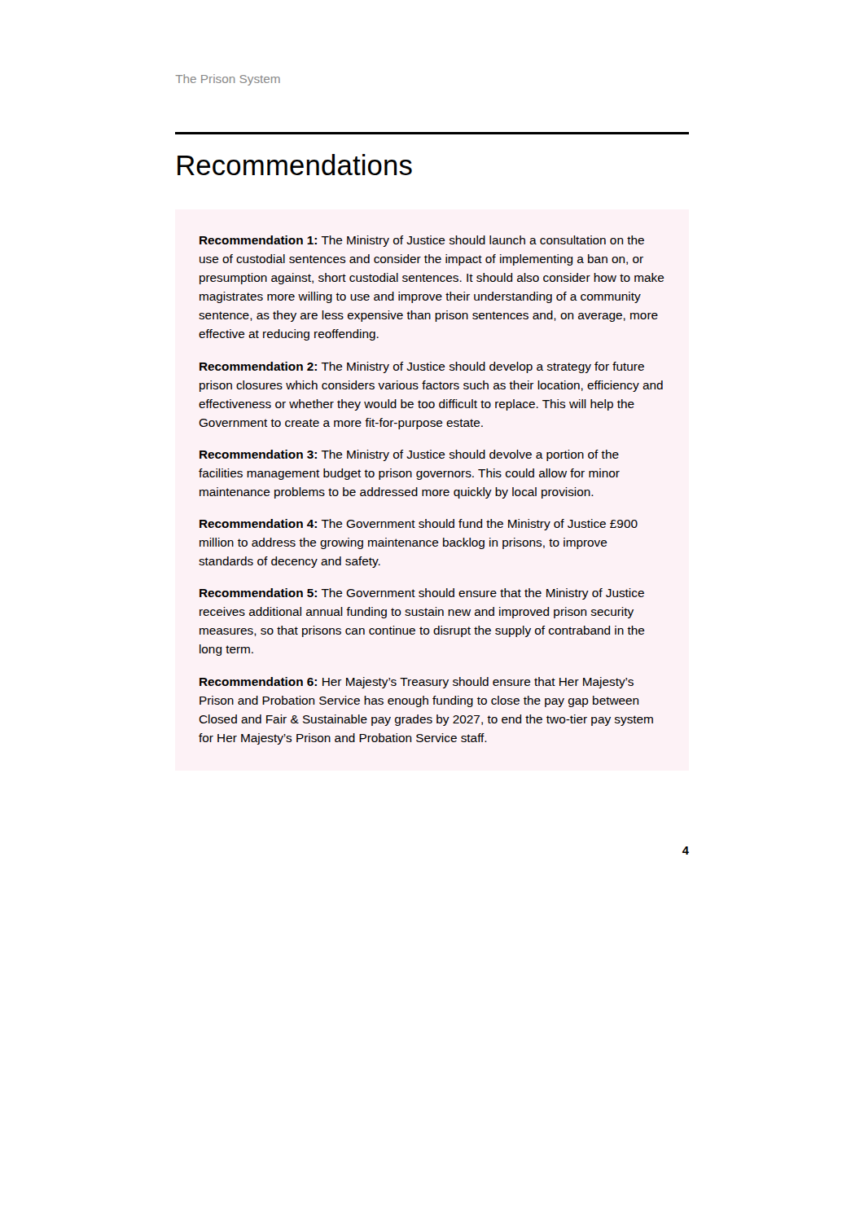The Prison System
Recommendations
Recommendation 1: The Ministry of Justice should launch a consultation on the use of custodial sentences and consider the impact of implementing a ban on, or presumption against, short custodial sentences. It should also consider how to make magistrates more willing to use and improve their understanding of a community sentence, as they are less expensive than prison sentences and, on average, more effective at reducing reoffending.
Recommendation 2: The Ministry of Justice should develop a strategy for future prison closures which considers various factors such as their location, efficiency and effectiveness or whether they would be too difficult to replace. This will help the Government to create a more fit-for-purpose estate.
Recommendation 3: The Ministry of Justice should devolve a portion of the facilities management budget to prison governors. This could allow for minor maintenance problems to be addressed more quickly by local provision.
Recommendation 4: The Government should fund the Ministry of Justice £900 million to address the growing maintenance backlog in prisons, to improve standards of decency and safety.
Recommendation 5: The Government should ensure that the Ministry of Justice receives additional annual funding to sustain new and improved prison security measures, so that prisons can continue to disrupt the supply of contraband in the long term.
Recommendation 6: Her Majesty’s Treasury should ensure that Her Majesty’s Prison and Probation Service has enough funding to close the pay gap between Closed and Fair & Sustainable pay grades by 2027, to end the two-tier pay system for Her Majesty’s Prison and Probation Service staff.
4